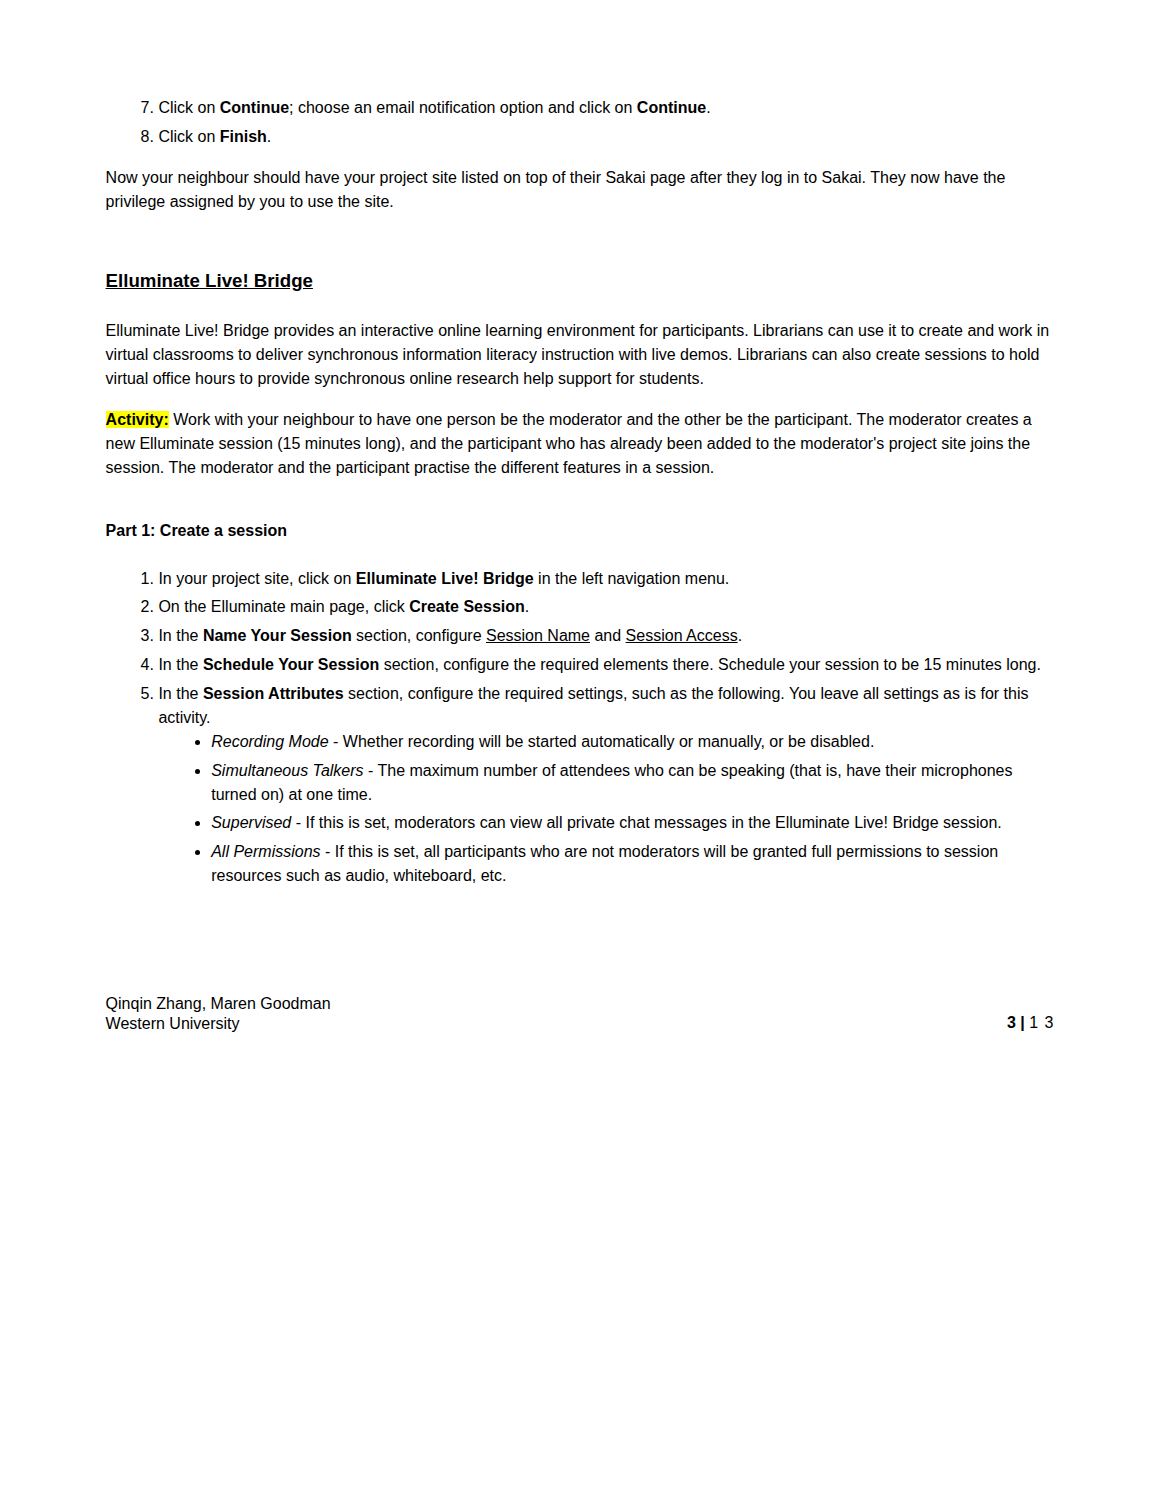Click on Continue; choose an email notification option and click on Continue.
Click on Finish.
Now your neighbour should have your project site listed on top of their Sakai page after they log in to Sakai. They now have the privilege assigned by you to use the site.
Elluminate Live! Bridge
Elluminate Live! Bridge provides an interactive online learning environment for participants. Librarians can use it to create and work in virtual classrooms to deliver synchronous information literacy instruction with live demos. Librarians can also create sessions to hold virtual office hours to provide synchronous online research help support for students.
Activity: Work with your neighbour to have one person be the moderator and the other be the participant. The moderator creates a new Elluminate session (15 minutes long), and the participant who has already been added to the moderator's project site joins the session. The moderator and the participant practise the different features in a session.
Part 1: Create a session
In your project site, click on Elluminate Live! Bridge in the left navigation menu.
On the Elluminate main page, click Create Session.
In the Name Your Session section, configure Session Name and Session Access.
In the Schedule Your Session section, configure the required elements there. Schedule your session to be 15 minutes long.
In the Session Attributes section, configure the required settings, such as the following. You leave all settings as is for this activity.
Recording Mode - Whether recording will be started automatically or manually, or be disabled.
Simultaneous Talkers - The maximum number of attendees who can be speaking (that is, have their microphones turned on) at one time.
Supervised - If this is set, moderators can view all private chat messages in the Elluminate Live! Bridge session.
All Permissions - If this is set, all participants who are not moderators will be granted full permissions to session resources such as audio, whiteboard, etc.
Qinqin Zhang, Maren Goodman
Western University
3 | 1 3